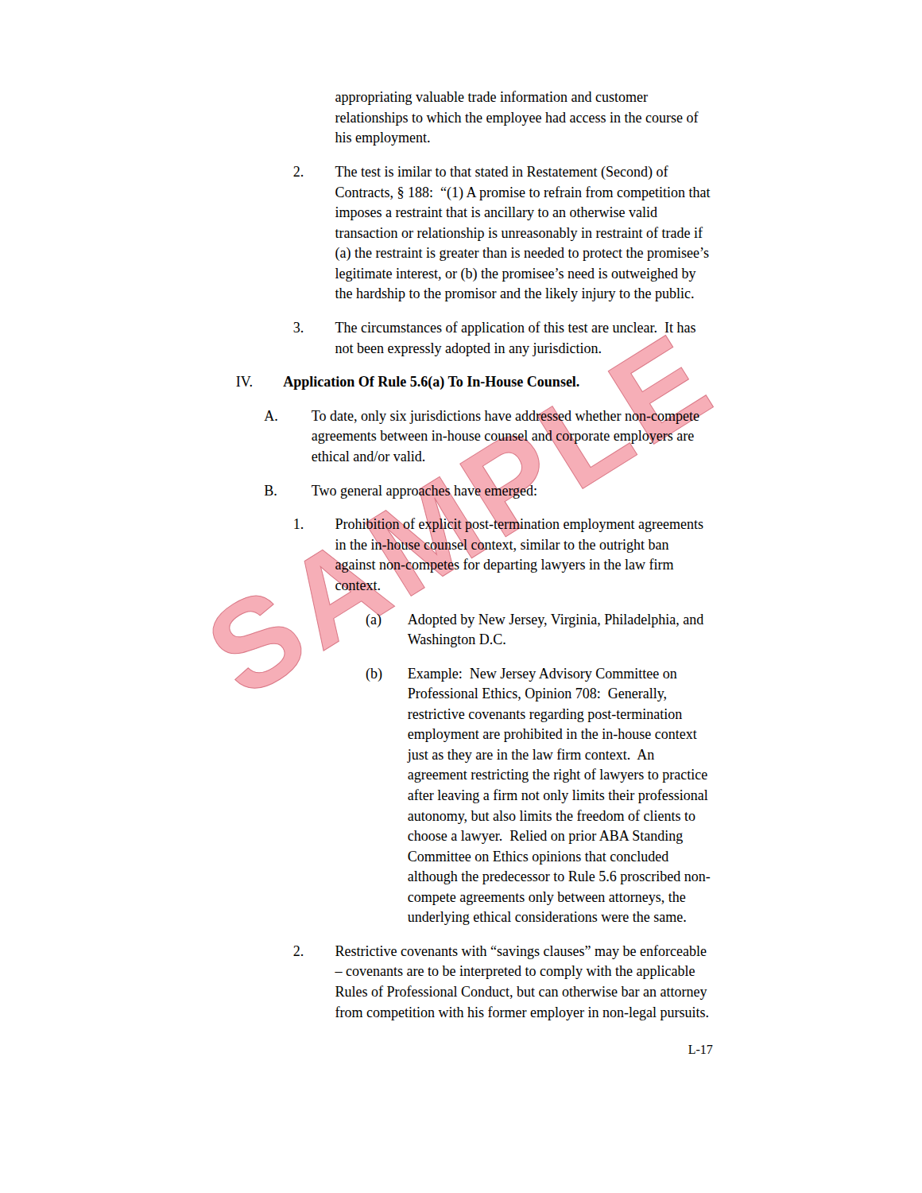SAMPLE
appropriating valuable trade information and customer relationships to which the employee had access in the course of his employment.
2.
The test is imilar to that stated in Restatement (Second) of Contracts, § 188: “(1) A promise to refrain from competition that imposes a restraint that is ancillary to an otherwise valid transaction or relationship is unreasonably in restraint of trade if (a) the restraint is greater than is needed to protect the promisee’s legitimate interest, or (b) the promisee’s need is outweighed by the hardship to the promisor and the likely injury to the public.
3.
The circumstances of application of this test are unclear. It has not been expressly adopted in any jurisdiction.
IV.
Application Of Rule 5.6(a) To In-House Counsel.
A.
To date, only six jurisdictions have addressed whether non-compete agreements between in-house counsel and corporate employers are ethical and/or valid.
B.
Two general approaches have emerged:
1.
Prohibition of explicit post-termination employment agreements in the in-house counsel context, similar to the outright ban against non-competes for departing lawyers in the law firm context.
(a)
Adopted by New Jersey, Virginia, Philadelphia, and Washington D.C.
(b)
Example: New Jersey Advisory Committee on Professional Ethics, Opinion 708: Generally, restrictive covenants regarding post-termination employment are prohibited in the in-house context just as they are in the law firm context. An agreement restricting the right of lawyers to practice after leaving a firm not only limits their professional autonomy, but also limits the freedom of clients to choose a lawyer. Relied on prior ABA Standing Committee on Ethics opinions that concluded although the predecessor to Rule 5.6 proscribed non-compete agreements only between attorneys, the underlying ethical considerations were the same.
2.
Restrictive covenants with “savings clauses” may be enforceable – covenants are to be interpreted to comply with the applicable Rules of Professional Conduct, but can otherwise bar an attorney from competition with his former employer in non-legal pursuits.
L-17